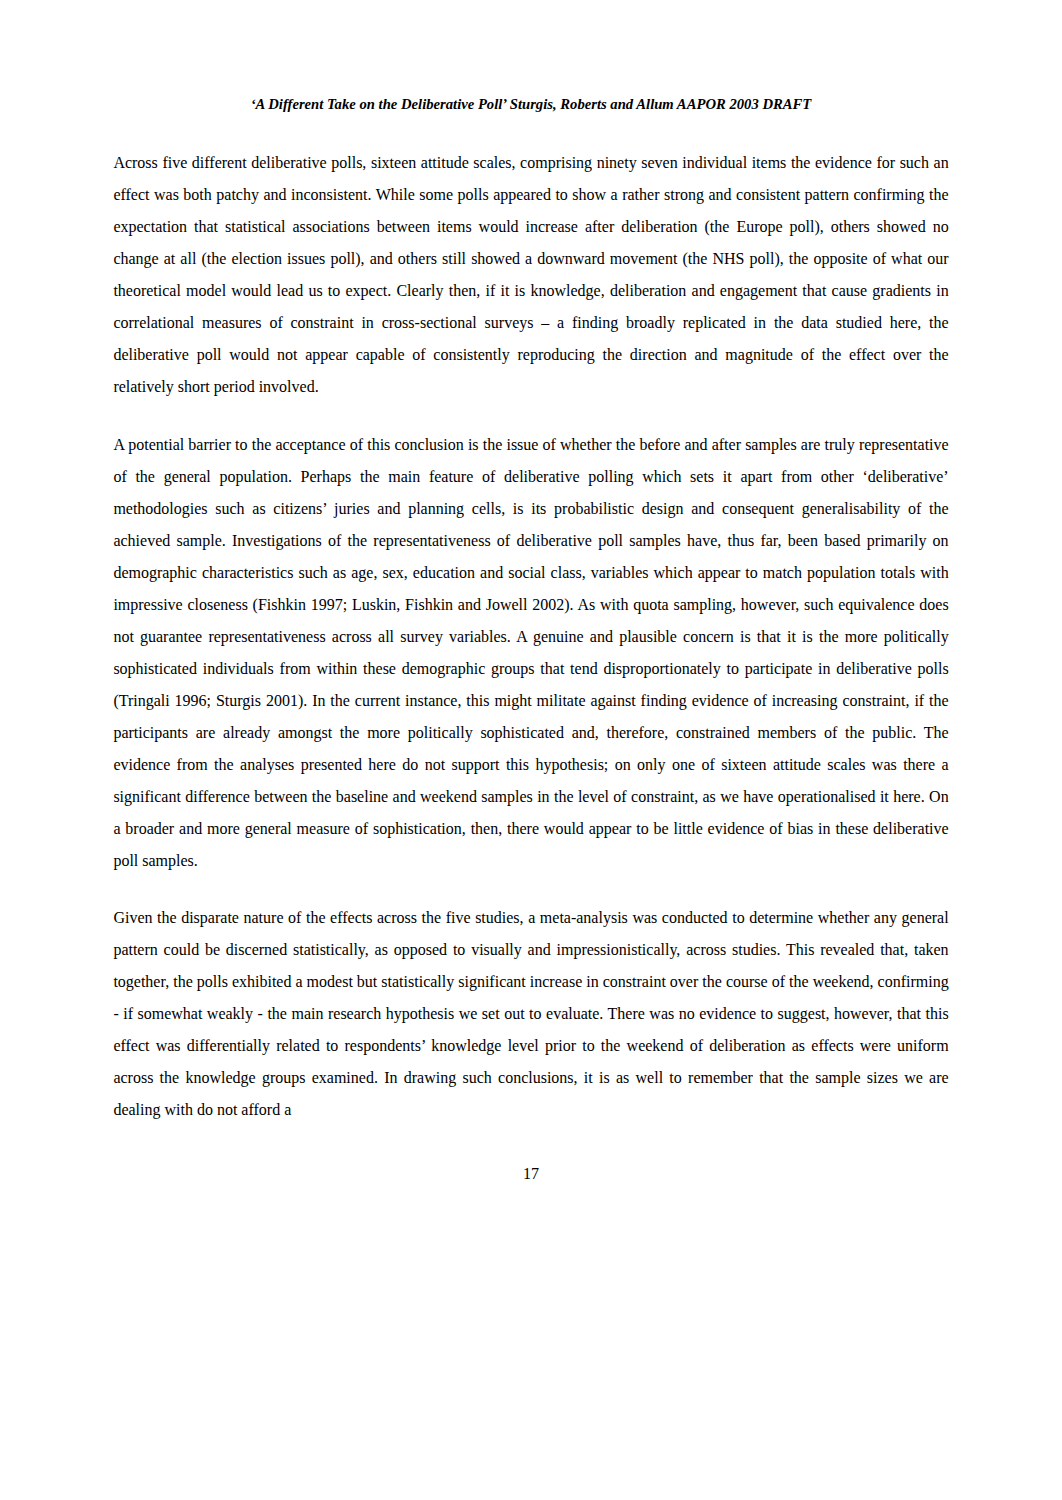‘A Different Take on the Deliberative Poll’ Sturgis, Roberts and Allum AAPOR 2003 DRAFT
Across five different deliberative polls, sixteen attitude scales, comprising ninety seven individual items the evidence for such an effect was both patchy and inconsistent. While some polls appeared to show a rather strong and consistent pattern confirming the expectation that statistical associations between items would increase after deliberation (the Europe poll), others showed no change at all (the election issues poll), and others still showed a downward movement (the NHS poll), the opposite of what our theoretical model would lead us to expect. Clearly then, if it is knowledge, deliberation and engagement that cause gradients in correlational measures of constraint in cross-sectional surveys – a finding broadly replicated in the data studied here, the deliberative poll would not appear capable of consistently reproducing the direction and magnitude of the effect over the relatively short period involved.
A potential barrier to the acceptance of this conclusion is the issue of whether the before and after samples are truly representative of the general population. Perhaps the main feature of deliberative polling which sets it apart from other ‘deliberative’ methodologies such as citizens’ juries and planning cells, is its probabilistic design and consequent generalisability of the achieved sample. Investigations of the representativeness of deliberative poll samples have, thus far, been based primarily on demographic characteristics such as age, sex, education and social class, variables which appear to match population totals with impressive closeness (Fishkin 1997; Luskin, Fishkin and Jowell 2002). As with quota sampling, however, such equivalence does not guarantee representativeness across all survey variables. A genuine and plausible concern is that it is the more politically sophisticated individuals from within these demographic groups that tend disproportionately to participate in deliberative polls (Tringali 1996; Sturgis 2001). In the current instance, this might militate against finding evidence of increasing constraint, if the participants are already amongst the more politically sophisticated and, therefore, constrained members of the public. The evidence from the analyses presented here do not support this hypothesis; on only one of sixteen attitude scales was there a significant difference between the baseline and weekend samples in the level of constraint, as we have operationalised it here. On a broader and more general measure of sophistication, then, there would appear to be little evidence of bias in these deliberative poll samples.
Given the disparate nature of the effects across the five studies, a meta-analysis was conducted to determine whether any general pattern could be discerned statistically, as opposed to visually and impressionistically, across studies. This revealed that, taken together, the polls exhibited a modest but statistically significant increase in constraint over the course of the weekend, confirming - if somewhat weakly - the main research hypothesis we set out to evaluate. There was no evidence to suggest, however, that this effect was differentially related to respondents’ knowledge level prior to the weekend of deliberation as effects were uniform across the knowledge groups examined. In drawing such conclusions, it is as well to remember that the sample sizes we are dealing with do not afford a
17